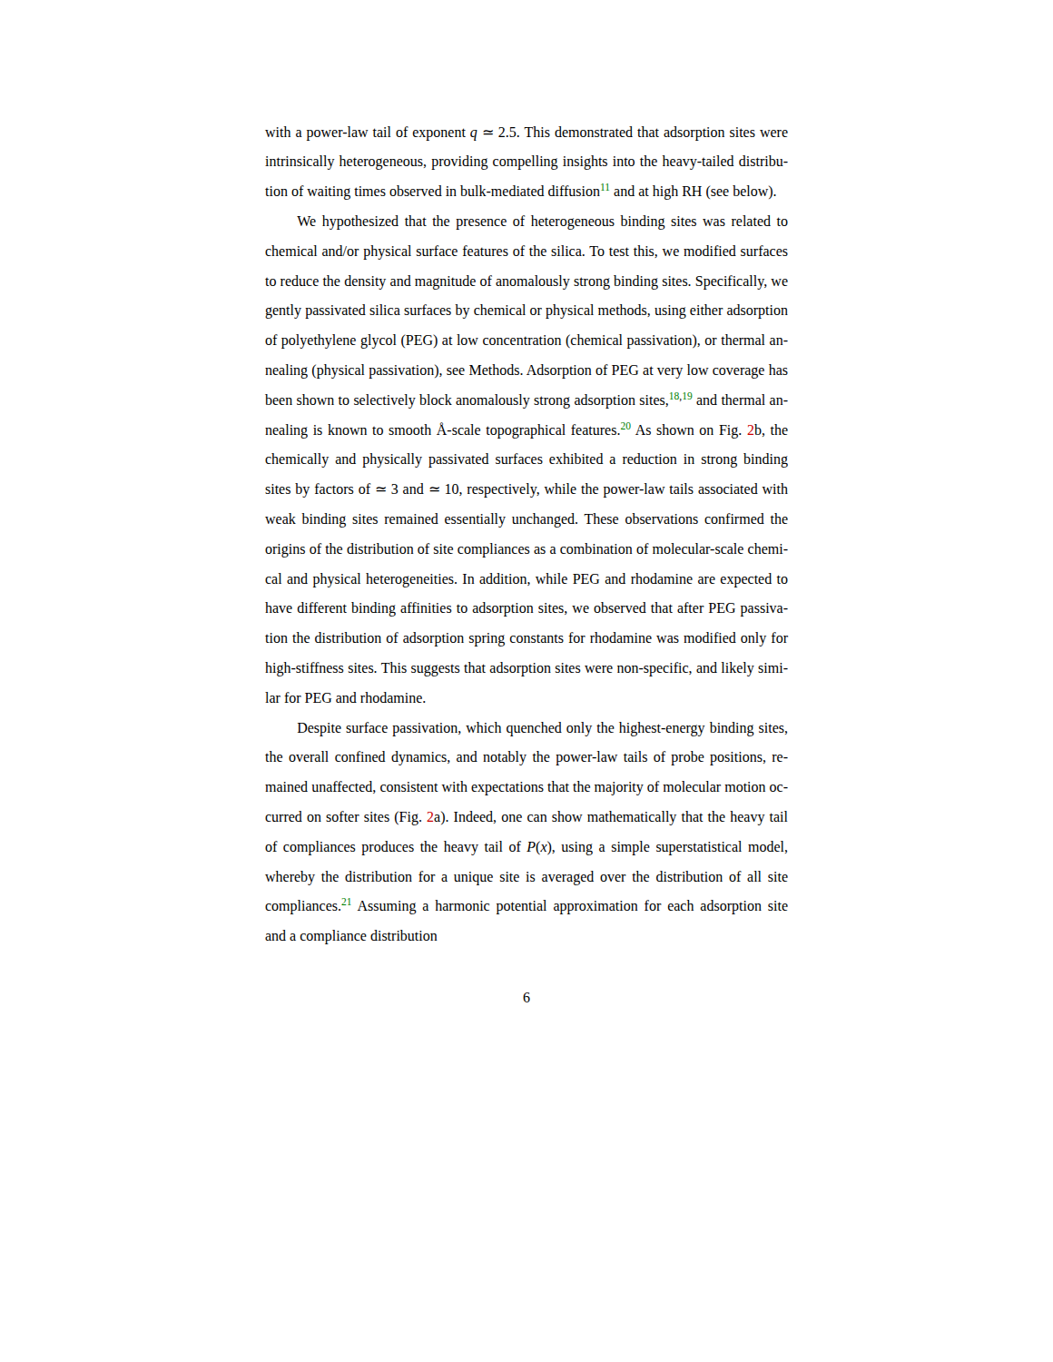with a power-law tail of exponent q ≃ 2.5. This demonstrated that adsorption sites were intrinsically heterogeneous, providing compelling insights into the heavy-tailed distribution of waiting times observed in bulk-mediated diffusion11 and at high RH (see below).
We hypothesized that the presence of heterogeneous binding sites was related to chemical and/or physical surface features of the silica. To test this, we modified surfaces to reduce the density and magnitude of anomalously strong binding sites. Specifically, we gently passivated silica surfaces by chemical or physical methods, using either adsorption of polyethylene glycol (PEG) at low concentration (chemical passivation), or thermal annealing (physical passivation), see Methods. Adsorption of PEG at very low coverage has been shown to selectively block anomalously strong adsorption sites,18,19 and thermal annealing is known to smooth Å-scale topographical features.20 As shown on Fig. 2b, the chemically and physically passivated surfaces exhibited a reduction in strong binding sites by factors of ≃ 3 and ≃ 10, respectively, while the power-law tails associated with weak binding sites remained essentially unchanged. These observations confirmed the origins of the distribution of site compliances as a combination of molecular-scale chemical and physical heterogeneities. In addition, while PEG and rhodamine are expected to have different binding affinities to adsorption sites, we observed that after PEG passivation the distribution of adsorption spring constants for rhodamine was modified only for high-stiffness sites. This suggests that adsorption sites were non-specific, and likely similar for PEG and rhodamine.
Despite surface passivation, which quenched only the highest-energy binding sites, the overall confined dynamics, and notably the power-law tails of probe positions, remained unaffected, consistent with expectations that the majority of molecular motion occurred on softer sites (Fig. 2a). Indeed, one can show mathematically that the heavy tail of compliances produces the heavy tail of P(x), using a simple superstatistical model, whereby the distribution for a unique site is averaged over the distribution of all site compliances.21 Assuming a harmonic potential approximation for each adsorption site and a compliance distribution
6